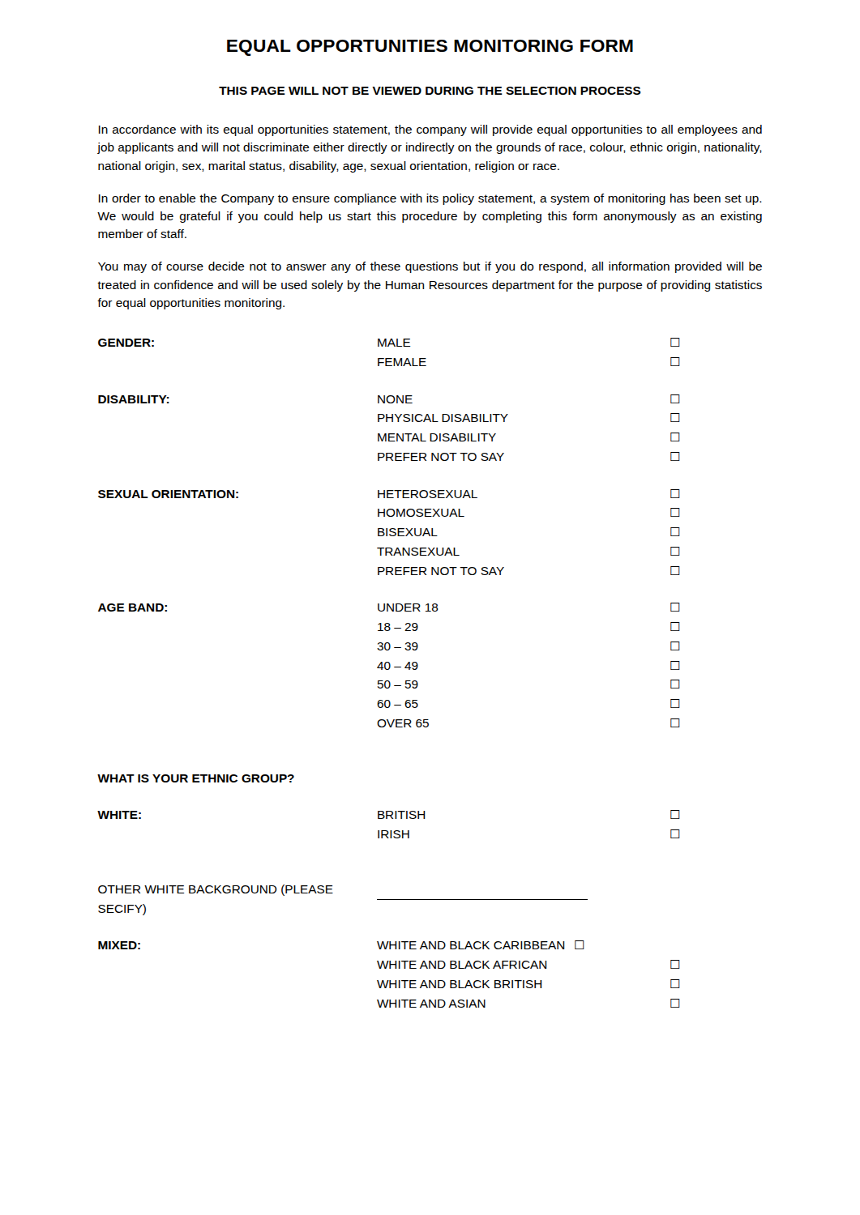EQUAL OPPORTUNITIES MONITORING FORM
THIS PAGE WILL NOT BE VIEWED DURING THE SELECTION PROCESS
In accordance with its equal opportunities statement, the company will provide equal opportunities to all employees and job applicants and will not discriminate either directly or indirectly on the grounds of race, colour, ethnic origin, nationality, national origin, sex, marital status, disability, age, sexual orientation, religion or race.
In order to enable the Company to ensure compliance with its policy statement, a system of monitoring has been set up. We would be grateful if you could help us start this procedure by completing this form anonymously as an existing member of staff.
You may of course decide not to answer any of these questions but if you do respond, all information provided will be treated in confidence and will be used solely by the Human Resources department for the purpose of providing statistics for equal opportunities monitoring.
| GENDER: | MALE | ☐ |
| | FEMALE | ☐ |
| DISABILITY: | NONE | ☐ |
| | PHYSICAL DISABILITY | ☐ |
| | MENTAL DISABILITY | ☐ |
| | PREFER NOT TO SAY | ☐ |
| SEXUAL ORIENTATION: | HETEROSEXUAL | ☐ |
| | HOMOSEXUAL | ☐ |
| | BISEXUAL | ☐ |
| | TRANSEXUAL | ☐ |
| | PREFER NOT TO SAY | ☐ |
| AGE BAND: | UNDER 18 | ☐ |
| | 18 – 29 | ☐ |
| | 30 – 39 | ☐ |
| | 40 – 49 | ☐ |
| | 50 – 59 | ☐ |
| | 60 – 65 | ☐ |
| | OVER 65 | ☐ |
| WHAT IS YOUR ETHNIC GROUP? |
| WHITE: | BRITISH | ☐ |
| | IRISH | ☐ |
| OTHER WHITE BACKGROUND (PLEASE SECIFY) | |
| MIXED: | WHITE AND BLACK CARIBBEAN ☐ |
| | WHITE AND BLACK AFRICAN | ☐ |
| | WHITE AND BLACK BRITISH | ☐ |
| | WHITE AND ASIAN | ☐ |